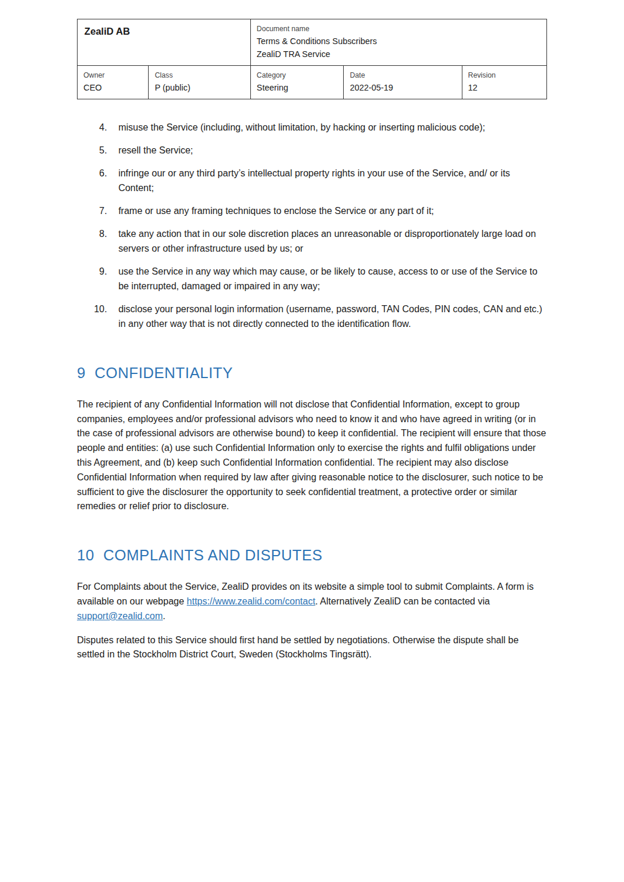| ZealiD AB | Document name Terms & Conditions Subscribers ZealiD TRA Service |
| Owner CEO | Class P (public) | Category Steering | Date 2022-05-19 | Revision 12 |
4. misuse the Service (including, without limitation, by hacking or inserting malicious code);
5. resell the Service;
6. infringe our or any third party’s intellectual property rights in your use of the Service, and/ or its Content;
7. frame or use any framing techniques to enclose the Service or any part of it;
8. take any action that in our sole discretion places an unreasonable or disproportionately large load on servers or other infrastructure used by us; or
9. use the Service in any way which may cause, or be likely to cause, access to or use of the Service to be interrupted, damaged or impaired in any way;
10. disclose your personal login information (username, password, TAN Codes, PIN codes, CAN and etc.) in any other way that is not directly connected to the identification flow.
9 CONFIDENTIALITY
The recipient of any Confidential Information will not disclose that Confidential Information, except to group companies, employees and/or professional advisors who need to know it and who have agreed in writing (or in the case of professional advisors are otherwise bound) to keep it confidential. The recipient will ensure that those people and entities: (a) use such Confidential Information only to exercise the rights and fulfil obligations under this Agreement, and (b) keep such Confidential Information confidential. The recipient may also disclose Confidential Information when required by law after giving reasonable notice to the disclosurer, such notice to be sufficient to give the disclosurer the opportunity to seek confidential treatment, a protective order or similar remedies or relief prior to disclosure.
10 COMPLAINTS AND DISPUTES
For Complaints about the Service, ZealiD provides on its website a simple tool to submit Complaints. A form is available on our webpage https://www.zealid.com/contact. Alternatively ZealiD can be contacted via support@zealid.com.
Disputes related to this Service should first hand be settled by negotiations. Otherwise the dispute shall be settled in the Stockholm District Court, Sweden (Stockholms Tingsrätt).